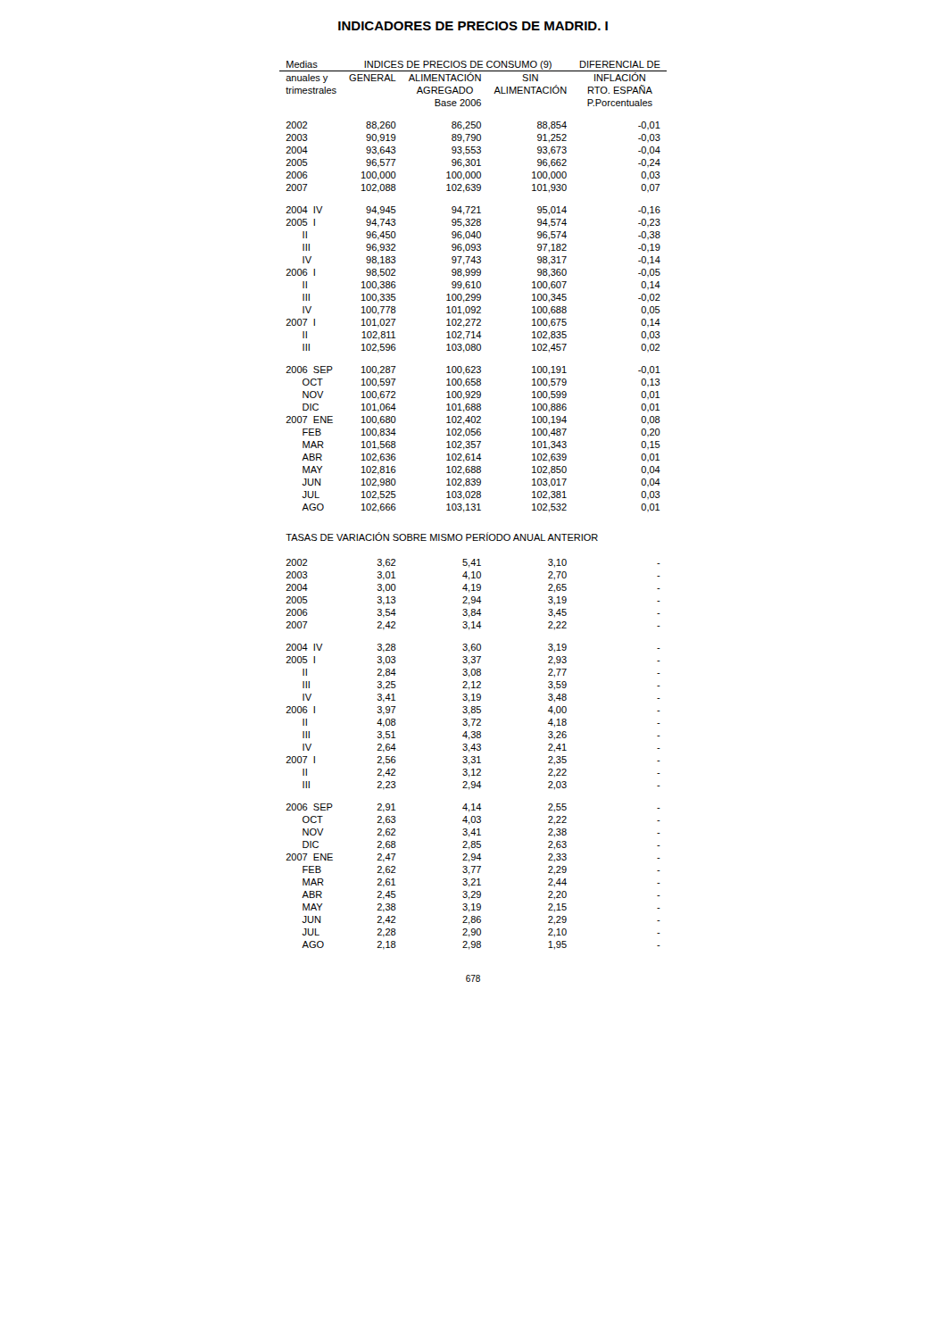INDICADORES DE PRECIOS DE MADRID. I
| Medias | INDICES DE PRECIOS DE CONSUMO (9) | DIFERENCIAL DE |
| --- | --- | --- |
| anuales y | GENERAL | ALIMENTACIÓN | SIN | INFLACIÓN |
| trimestrales | | AGREGADO | ALIMENTACIÓN | RTO. ESPAÑA |
| | Base 2006 | P.Porcentuales |
| 2002 | 88,260 | 86,250 | 88,854 | -0,01 |
| 2003 | 90,919 | 89,790 | 91,252 | -0,03 |
| 2004 | 93,643 | 93,553 | 93,673 | -0,04 |
| 2005 | 96,577 | 96,301 | 96,662 | -0,24 |
| 2006 | 100,000 | 100,000 | 100,000 | 0,03 |
| 2007 | 102,088 | 102,639 | 101,930 | 0,07 |
| 2004 IV | 94,945 | 94,721 | 95,014 | -0,16 |
| 2005 I | 94,743 | 95,328 | 94,574 | -0,23 |
| II | 96,450 | 96,040 | 96,574 | -0,38 |
| III | 96,932 | 96,093 | 97,182 | -0,19 |
| IV | 98,183 | 97,743 | 98,317 | -0,14 |
| 2006 I | 98,502 | 98,999 | 98,360 | -0,05 |
| II | 100,386 | 99,610 | 100,607 | 0,14 |
| III | 100,335 | 100,299 | 100,345 | -0,02 |
| IV | 100,778 | 101,092 | 100,688 | 0,05 |
| 2007 I | 101,027 | 102,272 | 100,675 | 0,14 |
| II | 102,811 | 102,714 | 102,835 | 0,03 |
| III | 102,596 | 103,080 | 102,457 | 0,02 |
| 2006 SEP | 100,287 | 100,623 | 100,191 | -0,01 |
| OCT | 100,597 | 100,658 | 100,579 | 0,13 |
| NOV | 100,672 | 100,929 | 100,599 | 0,01 |
| DIC | 101,064 | 101,688 | 100,886 | 0,01 |
| 2007 ENE | 100,680 | 102,402 | 100,194 | 0,08 |
| FEB | 100,834 | 102,056 | 100,487 | 0,20 |
| MAR | 101,568 | 102,357 | 101,343 | 0,15 |
| ABR | 102,636 | 102,614 | 102,639 | 0,01 |
| MAY | 102,816 | 102,688 | 102,850 | 0,04 |
| JUN | 102,980 | 102,839 | 103,017 | 0,04 |
| JUL | 102,525 | 103,028 | 102,381 | 0,03 |
| AGO | 102,666 | 103,131 | 102,532 | 0,01 |
| TASAS DE VARIACIÓN SOBRE MISMO PERÍODO ANUAL ANTERIOR |
| 2002 | 3,62 | 5,41 | 3,10 | - |
| 2003 | 3,01 | 4,10 | 2,70 | - |
| 2004 | 3,00 | 4,19 | 2,65 | - |
| 2005 | 3,13 | 2,94 | 3,19 | - |
| 2006 | 3,54 | 3,84 | 3,45 | - |
| 2007 | 2,42 | 3,14 | 2,22 | - |
| 2004 IV | 3,28 | 3,60 | 3,19 | - |
| 2005 I | 3,03 | 3,37 | 2,93 | - |
| II | 2,84 | 3,08 | 2,77 | - |
| III | 3,25 | 2,12 | 3,59 | - |
| IV | 3,41 | 3,19 | 3,48 | - |
| 2006 I | 3,97 | 3,85 | 4,00 | - |
| II | 4,08 | 3,72 | 4,18 | - |
| III | 3,51 | 4,38 | 3,26 | - |
| IV | 2,64 | 3,43 | 2,41 | - |
| 2007 I | 2,56 | 3,31 | 2,35 | - |
| II | 2,42 | 3,12 | 2,22 | - |
| III | 2,23 | 2,94 | 2,03 | - |
| 2006 SEP | 2,91 | 4,14 | 2,55 | - |
| OCT | 2,63 | 4,03 | 2,22 | - |
| NOV | 2,62 | 3,41 | 2,38 | - |
| DIC | 2,68 | 2,85 | 2,63 | - |
| 2007 ENE | 2,47 | 2,94 | 2,33 | - |
| FEB | 2,62 | 3,77 | 2,29 | - |
| MAR | 2,61 | 3,21 | 2,44 | - |
| ABR | 2,45 | 3,29 | 2,20 | - |
| MAY | 2,38 | 3,19 | 2,15 | - |
| JUN | 2,42 | 2,86 | 2,29 | - |
| JUL | 2,28 | 2,90 | 2,10 | - |
| AGO | 2,18 | 2,98 | 1,95 | - |
678